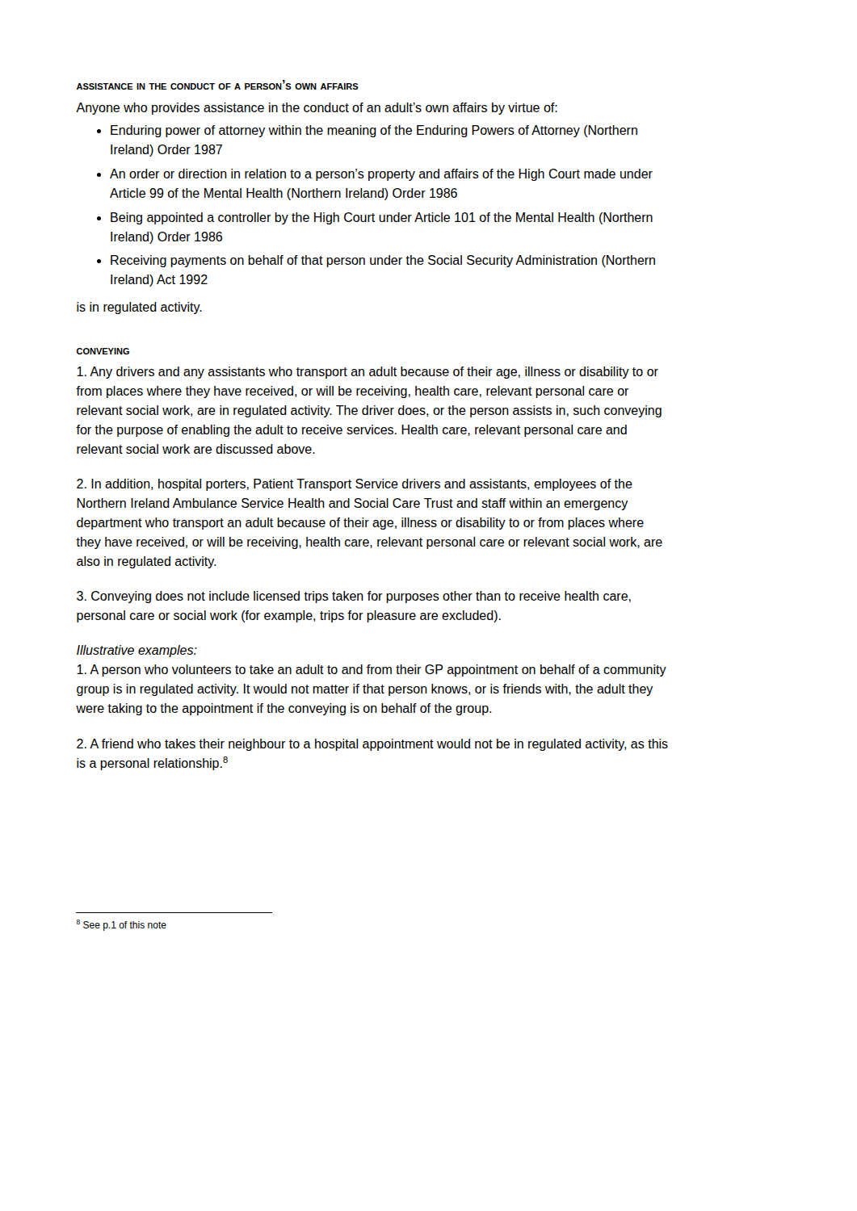Assistance in the conduct of a person’s own affairs
Anyone who provides assistance in the conduct of an adult’s own affairs by virtue of:
Enduring power of attorney within the meaning of the Enduring Powers of Attorney (Northern Ireland) Order 1987
An order or direction in relation to a person’s property and affairs of the High Court made under Article 99 of the Mental Health (Northern Ireland) Order 1986
Being appointed a controller by the High Court under Article 101 of the Mental Health (Northern Ireland) Order 1986
Receiving payments on behalf of that person under the Social Security Administration (Northern Ireland) Act 1992
is in regulated activity.
Conveying
1. Any drivers and any assistants who transport an adult because of their age, illness or disability to or from places where they have received, or will be receiving, health care, relevant personal care or relevant social work, are in regulated activity. The driver does, or the person assists in, such conveying for the purpose of enabling the adult to receive services. Health care, relevant personal care and relevant social work are discussed above.
2. In addition, hospital porters, Patient Transport Service drivers and assistants, employees of the Northern Ireland Ambulance Service Health and Social Care Trust and staff within an emergency department who transport an adult because of their age, illness or disability to or from places where they have received, or will be receiving, health care, relevant personal care or relevant social work, are also in regulated activity.
3. Conveying does not include licensed trips taken for purposes other than to receive health care, personal care or social work (for example, trips for pleasure are excluded).
Illustrative examples:
1. A person who volunteers to take an adult to and from their GP appointment on behalf of a community group is in regulated activity. It would not matter if that person knows, or is friends with, the adult they were taking to the appointment if the conveying is on behalf of the group.
2. A friend who takes their neighbour to a hospital appointment would not be in regulated activity, as this is a personal relationship.8
8 See p.1 of this note